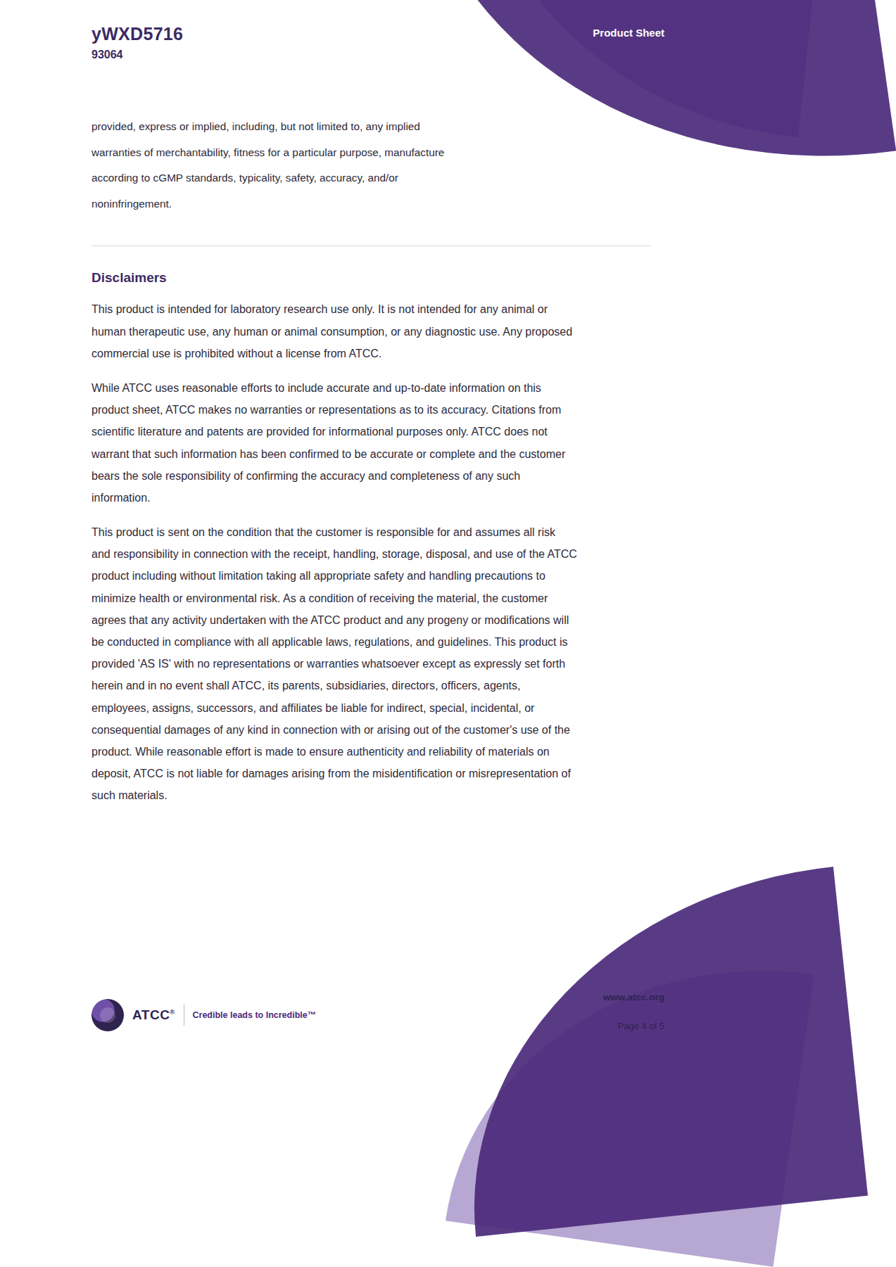yWXD5716
93064
Product Sheet
provided, express or implied, including, but not limited to, any implied
warranties of merchantability, fitness for a particular purpose, manufacture
according to cGMP standards, typicality, safety, accuracy, and/or
noninfringement.
Disclaimers
This product is intended for laboratory research use only. It is not intended for any animal or human therapeutic use, any human or animal consumption, or any diagnostic use. Any proposed commercial use is prohibited without a license from ATCC.
While ATCC uses reasonable efforts to include accurate and up-to-date information on this product sheet, ATCC makes no warranties or representations as to its accuracy. Citations from scientific literature and patents are provided for informational purposes only. ATCC does not warrant that such information has been confirmed to be accurate or complete and the customer bears the sole responsibility of confirming the accuracy and completeness of any such information.
This product is sent on the condition that the customer is responsible for and assumes all risk and responsibility in connection with the receipt, handling, storage, disposal, and use of the ATCC product including without limitation taking all appropriate safety and handling precautions to minimize health or environmental risk. As a condition of receiving the material, the customer agrees that any activity undertaken with the ATCC product and any progeny or modifications will be conducted in compliance with all applicable laws, regulations, and guidelines. This product is provided 'AS IS' with no representations or warranties whatsoever except as expressly set forth herein and in no event shall ATCC, its parents, subsidiaries, directors, officers, agents, employees, assigns, successors, and affiliates be liable for indirect, special, incidental, or consequential damages of any kind in connection with or arising out of the customer's use of the product. While reasonable effort is made to ensure authenticity and reliability of materials on deposit, ATCC is not liable for damages arising from the misidentification or misrepresentation of such materials.
ATCC®
Credible leads to Incredible™
www.atcc.org
Page 4 of 5